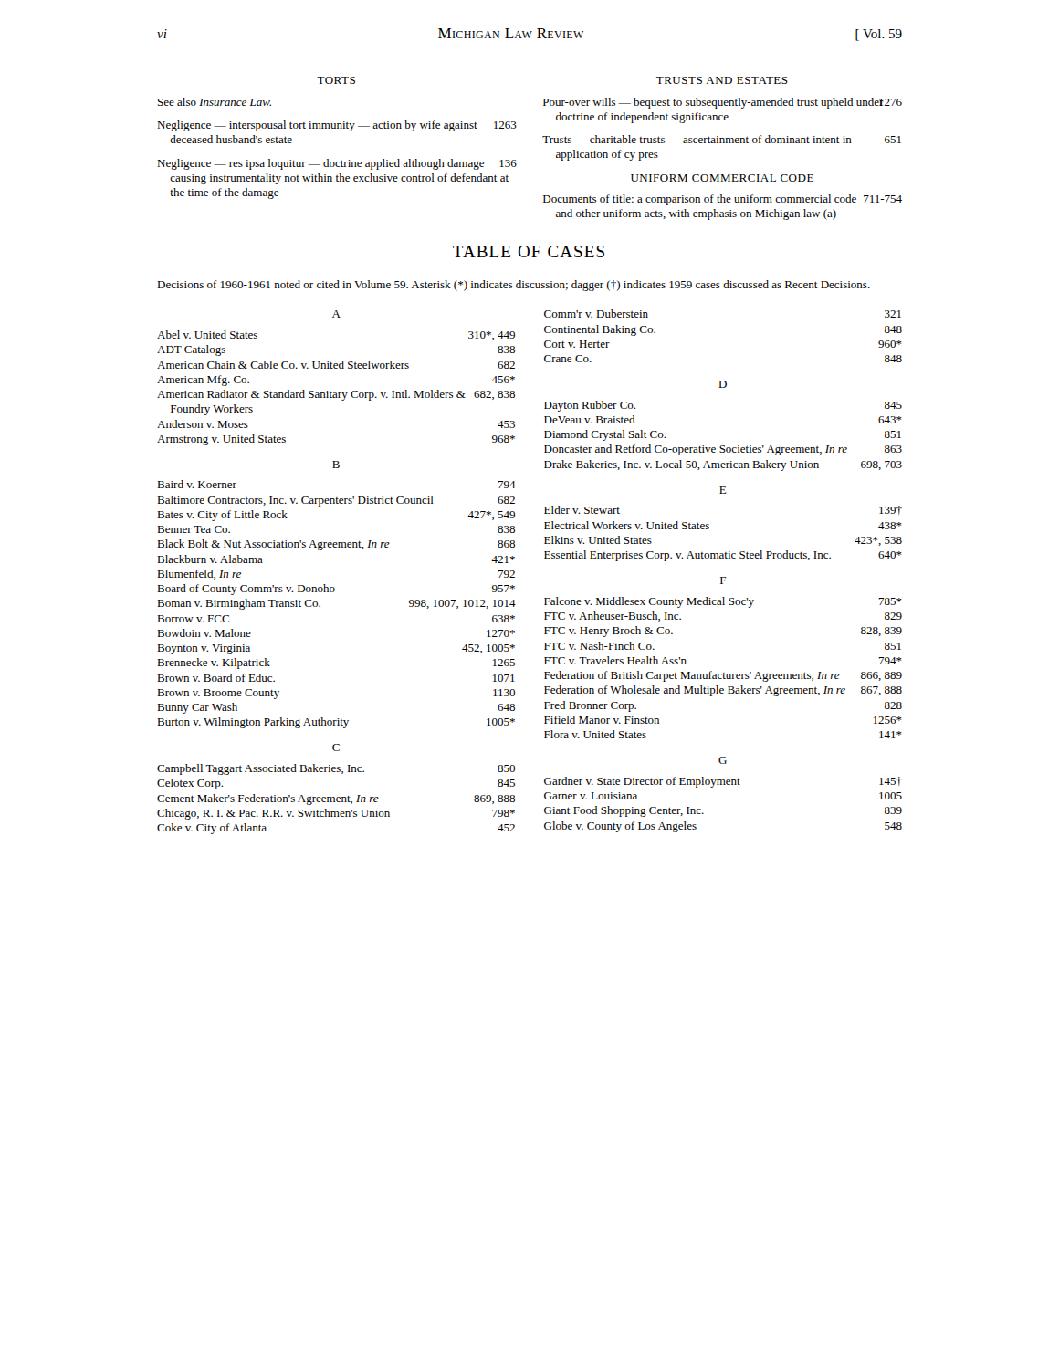vi Michigan Law Review [ Vol. 59
TORTS
See also Insurance Law.
1263 Negligence — interspousal tort immunity — action by wife against deceased husband's estate
136 Negligence — res ipsa loquitur — doctrine applied although damage causing instrumentality not within the exclusive control of defendant at the time of the damage
TRUSTS AND ESTATES
1276 Pour-over wills — bequest to subsequently-amended trust upheld under doctrine of independent significance
651 Trusts — charitable trusts — ascertainment of dominant intent in application of cy pres
UNIFORM COMMERCIAL CODE
711-754 Documents of title: a comparison of the uniform commercial code and other uniform acts, with emphasis on Michigan law (a)
TABLE OF CASES
Decisions of 1960-1961 noted or cited in Volume 59. Asterisk (*) indicates discussion; dagger (†) indicates 1959 cases discussed as Recent Decisions.
A
310*, 449 Abel v. United States
838 ADT Catalogs
682 American Chain & Cable Co. v. United Steelworkers
456*American Mfg. Co.
682, 838 American Radiator & Standard Sanitary Corp. v. Intl. Molders & Foundry Workers
453 Anderson v. Moses
968*Armstrong v. United States
B
794 Baird v. Koerner
682 Baltimore Contractors, Inc. v. Carpenters' District Council
427*, 549 Bates v. City of Little Rock
838 Benner Tea Co.
868 Black Bolt & Nut Association's Agreement, In re
421*Blackburn v. Alabama
792 Blumenfeld, In re
957*Board of County Comm'rs v. Donoho
998, 1007, 1012, 1014 Boman v. Birmingham Transit Co.
638*Borrow v. FCC
1270*Bowdoin v. Malone
452, 1005*Boynton v. Virginia
1265 Brennecke v. Kilpatrick
1071 Brown v. Board of Educ.
1130 Brown v. Broome County
648 Bunny Car Wash
1005*Burton v. Wilmington Parking Authority
C
850 Campbell Taggart Associated Bakeries, Inc.
845 Celotex Corp.
869, 888 Cement Maker's Federation's Agreement, In re
798*Chicago, R. I. & Pac. R.R. v. Switchmen's Union
452 Coke v. City of Atlanta
321 Comm'r v. Duberstein
848 Continental Baking Co.
960*Cort v. Herter
848 Crane Co.
D
845 Dayton Rubber Co.
643*DeVeau v. Braisted
851 Diamond Crystal Salt Co.
863 Doncaster and Retford Co-operative Societies' Agreement, In re
698, 703 Drake Bakeries, Inc. v. Local 50, American Bakery Union
E
139†Elder v. Stewart
438*Electrical Workers v. United States
423*, 538 Elkins v. United States
640*Essential Enterprises Corp. v. Automatic Steel Products, Inc.
F
785*Falcone v. Middlesex County Medical Soc'y
829 FTC v. Anheuser-Busch, Inc.
828, 839 FTC v. Henry Broch & Co.
851 FTC v. Nash-Finch Co.
794*FTC v. Travelers Health Ass'n
866, 889 Federation of British Carpet Manufacturers' Agreements, In re
867, 888 Federation of Wholesale and Multiple Bakers' Agreement, In re
828 Fred Bronner Corp.
1256*Fifield Manor v. Finston
141*Flora v. United States
G
145†Gardner v. State Director of Employment
1005 Garner v. Louisiana
839 Giant Food Shopping Center, Inc.
548 Globe v. County of Los Angeles